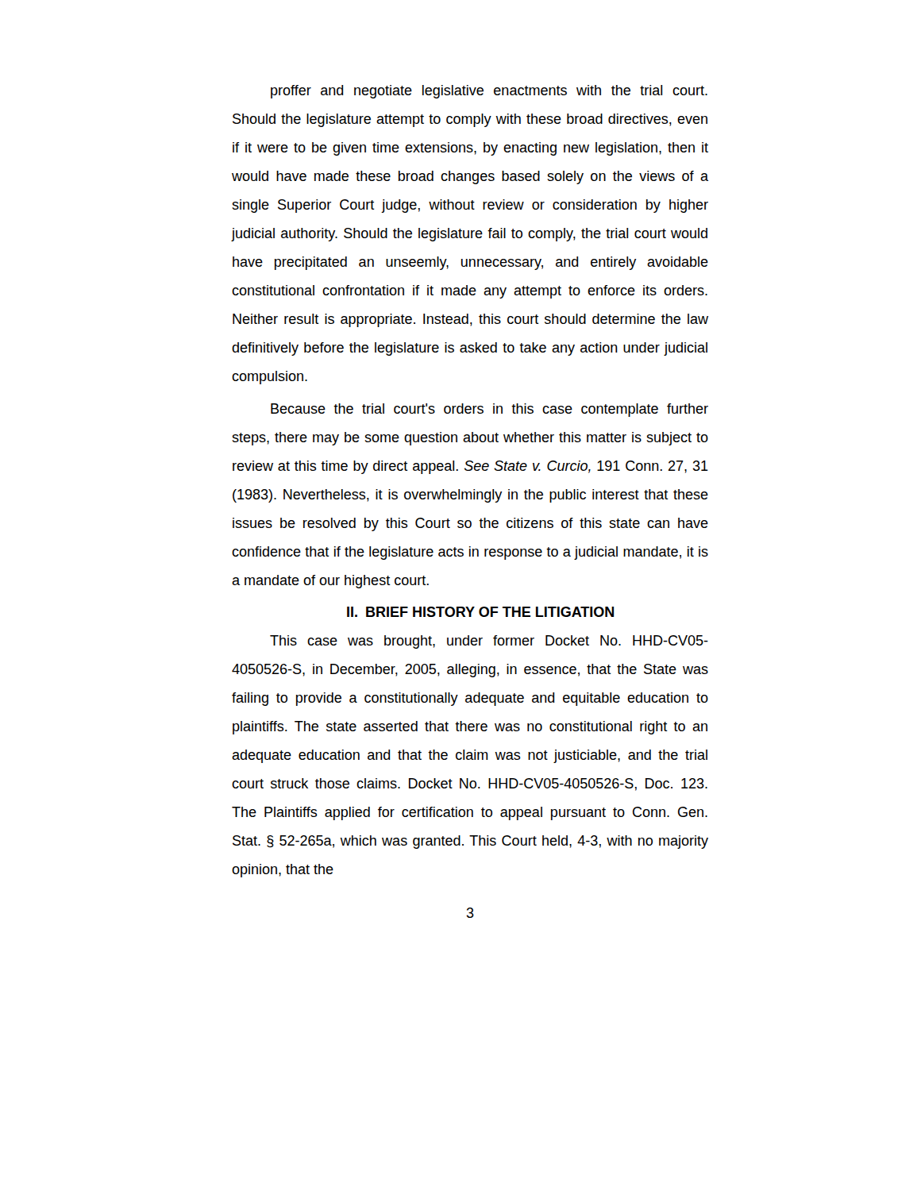proffer and negotiate legislative enactments with the trial court. Should the legislature attempt to comply with these broad directives, even if it were to be given time extensions, by enacting new legislation, then it would have made these broad changes based solely on the views of a single Superior Court judge, without review or consideration by higher judicial authority. Should the legislature fail to comply, the trial court would have precipitated an unseemly, unnecessary, and entirely avoidable constitutional confrontation if it made any attempt to enforce its orders. Neither result is appropriate. Instead, this court should determine the law definitively before the legislature is asked to take any action under judicial compulsion.
Because the trial court's orders in this case contemplate further steps, there may be some question about whether this matter is subject to review at this time by direct appeal. See State v. Curcio, 191 Conn. 27, 31 (1983). Nevertheless, it is overwhelmingly in the public interest that these issues be resolved by this Court so the citizens of this state can have confidence that if the legislature acts in response to a judicial mandate, it is a mandate of our highest court.
II. BRIEF HISTORY OF THE LITIGATION
This case was brought, under former Docket No. HHD-CV05-4050526-S, in December, 2005, alleging, in essence, that the State was failing to provide a constitutionally adequate and equitable education to plaintiffs. The state asserted that there was no constitutional right to an adequate education and that the claim was not justiciable, and the trial court struck those claims. Docket No. HHD-CV05-4050526-S, Doc. 123. The Plaintiffs applied for certification to appeal pursuant to Conn. Gen. Stat. § 52-265a, which was granted. This Court held, 4-3, with no majority opinion, that the
3